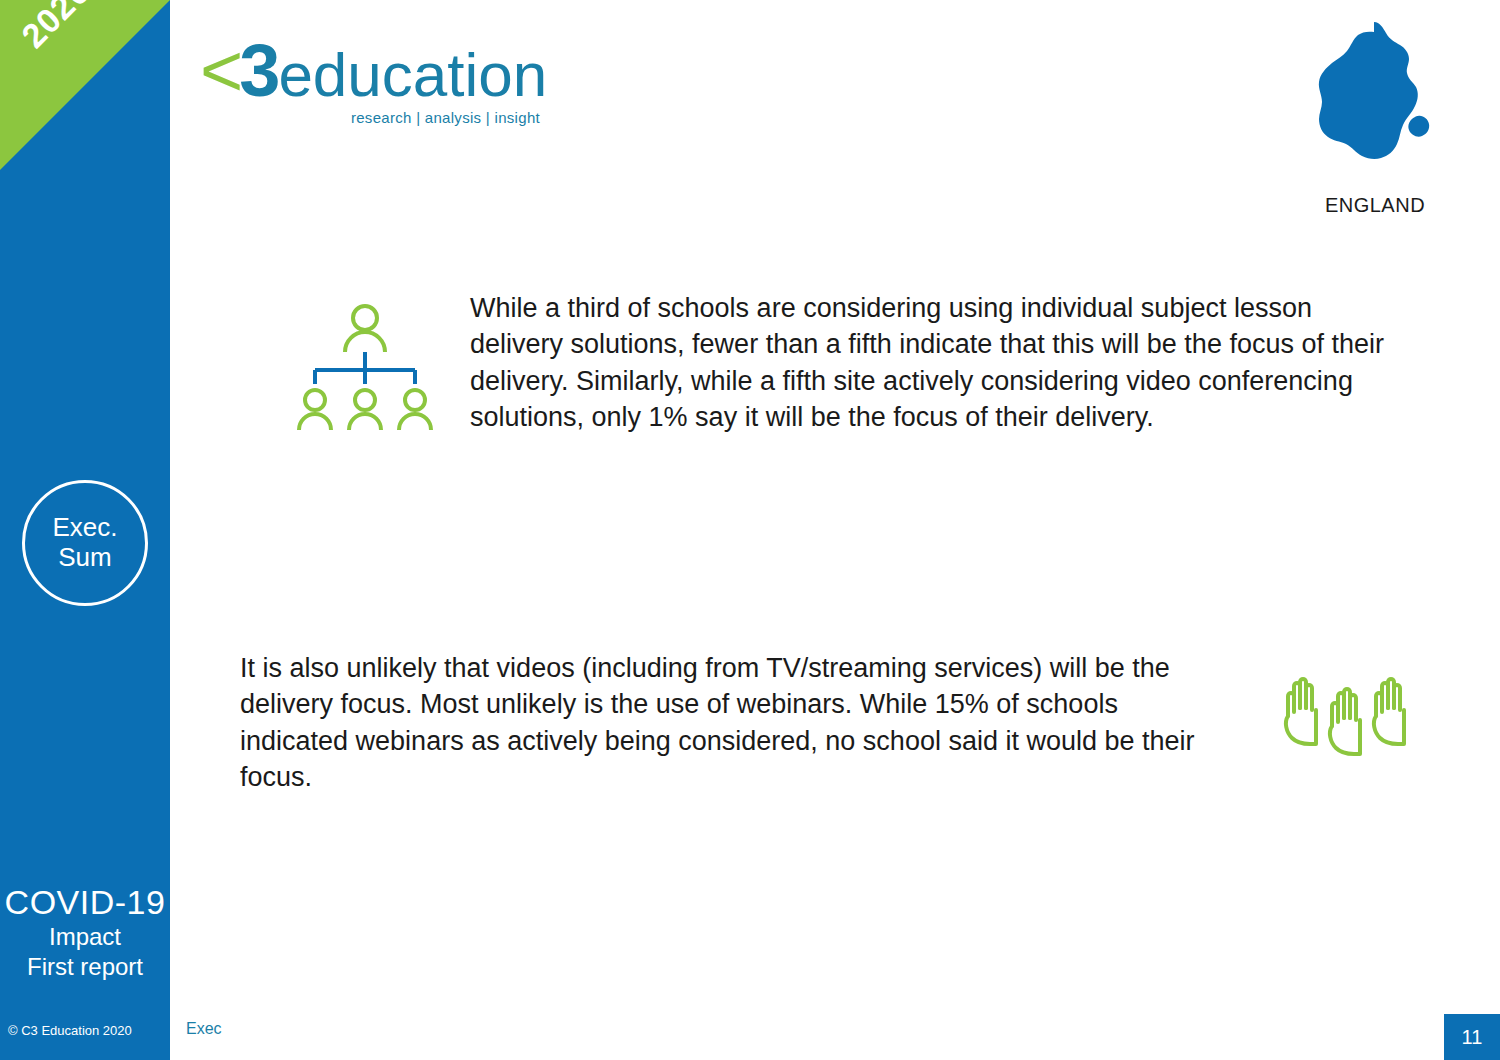2020
Exec. Sum
COVID-19
Impact
First report
© C3 Education 2020
Exec
<3 education
research | analysis | insight
ENGLAND
While a third of schools are considering using individual subject lesson delivery solutions, fewer than a fifth indicate that this will be the focus of their delivery. Similarly, while a fifth site actively considering video conferencing solutions, only 1% say it will be the focus of their delivery.
It is also unlikely that videos (including from TV/streaming services) will be the delivery focus. Most unlikely is the use of webinars. While 15% of schools indicated webinars as actively being considered, no school said it would be their focus.
11